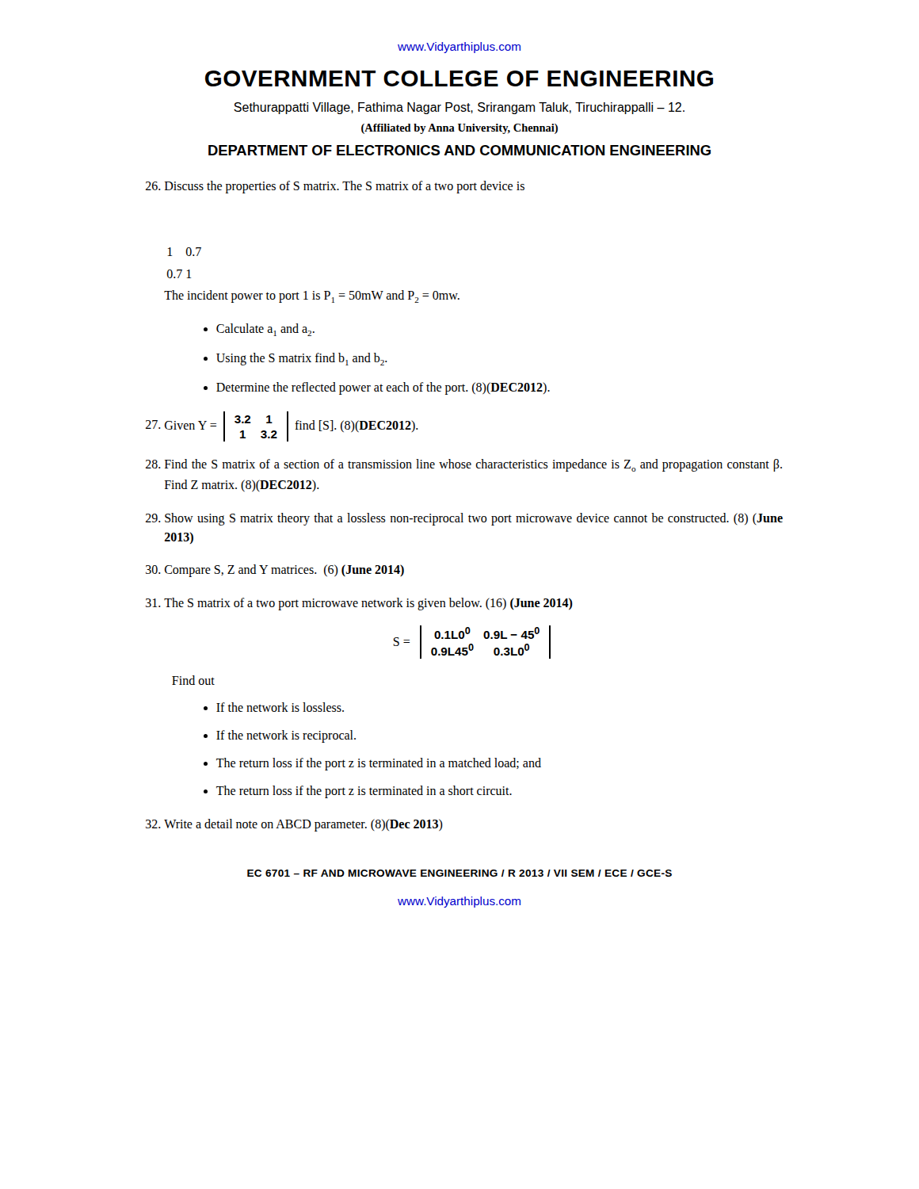www.Vidyarthiplus.com
Government College of Engineering
Sethurappatti Village, Fathima Nagar Post, Srirangam Taluk, Tiruchirappalli – 12.
(Affiliated by Anna University, Chennai)
Department of Electronics and Communication Engineering
Discuss the properties of S matrix. The S matrix of a two port device is
| 1 | 0.7 |
| 0.7 | 1 |
The incident power to port 1 is P1 = 50mW and P2 = 0mw.
Calculate a1 and a2.
Using the S matrix find b1 and b2.
Determine the reflected power at each of the port. (8)(DEC2012).
Given Y =
| 3.2 | 1 |
| 1 | 3.2 |
find [S]. (8)(DEC2012).
Find the S matrix of a section of a transmission line whose characteristics impedance is Zo and propagation constant β. Find Z matrix. (8)(DEC2012).
Show using S matrix theory that a lossless non-reciprocal two port microwave device cannot be constructed. (8) (June 2013)
Compare S, Z and Y matrices. (6) (June 2014)
The S matrix of a two port microwave network is given below. (16) (June 2014)
S =
| 0.1L0 0 | 0.9L − 45 0 |
| 0.9L45 0 | 0.3L0 0 |
Find out
If the network is lossless.
If the network is reciprocal.
The return loss if the port z is terminated in a matched load; and
The return loss if the port z is terminated in a short circuit.
Write a detail note on ABCD parameter. (8)(Dec 2013)
EC 6701 – RF AND MICROWAVE ENGINEERING / R 2013 / VII SEM / ECE / GCE-S
www.Vidyarthiplus.com